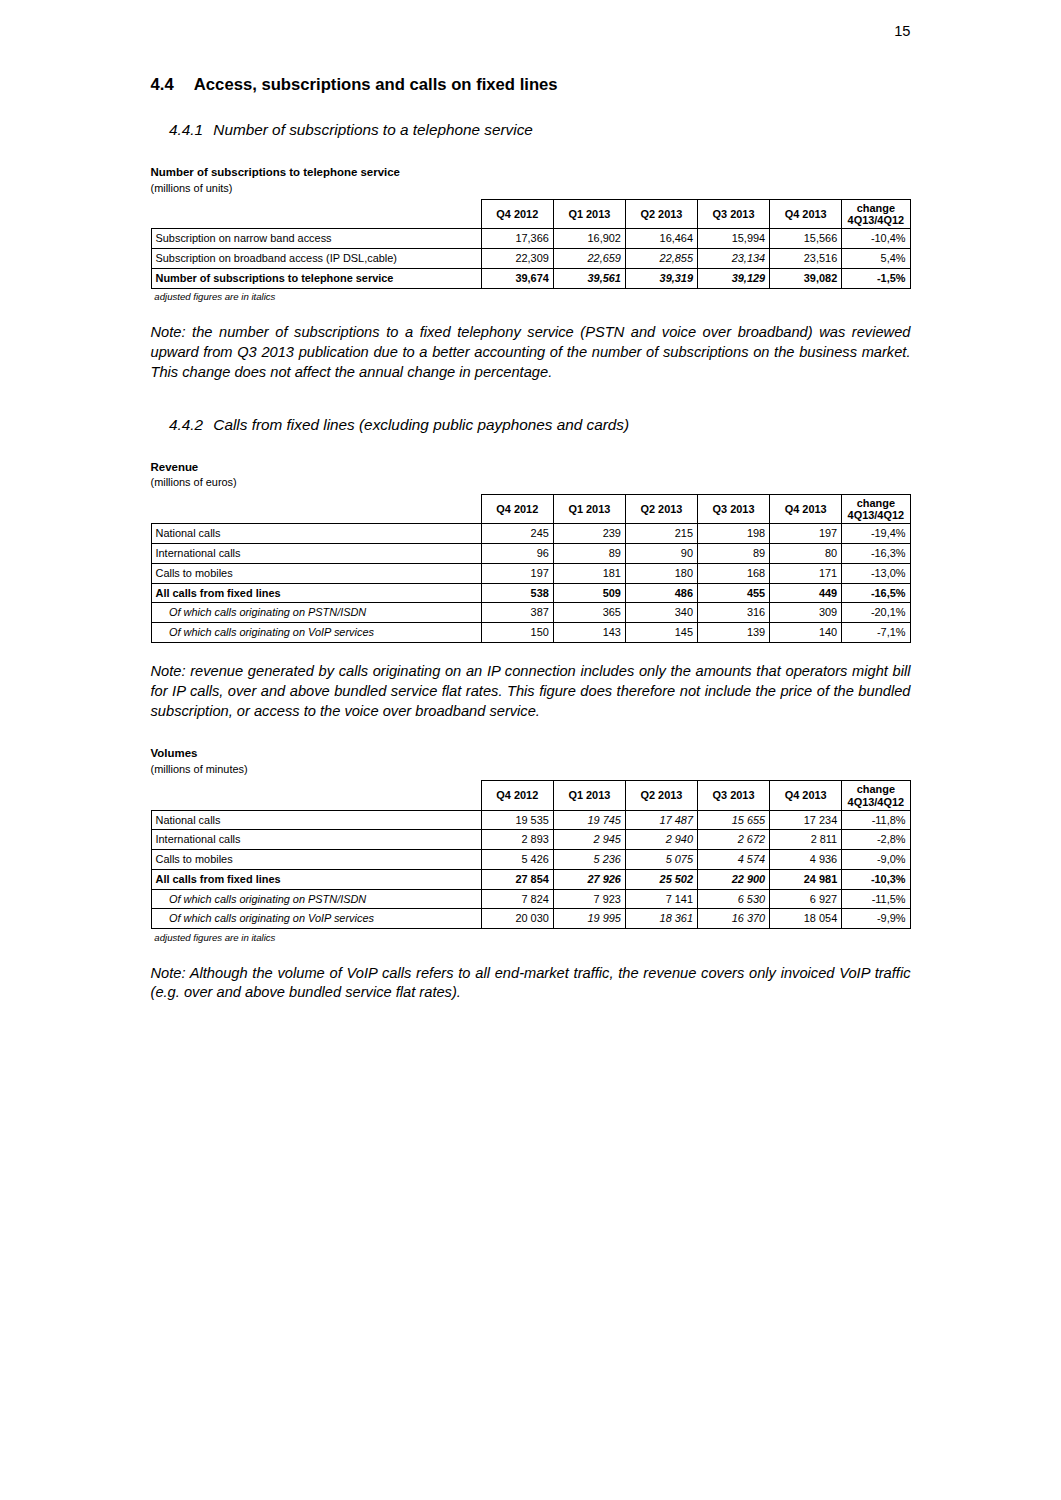15
4.4 Access, subscriptions and calls on fixed lines
4.4.1 Number of subscriptions to a telephone service
Number of subscriptions to telephone service (millions of units)
| | Q4 2012 | Q1 2013 | Q2 2013 | Q3 2013 | Q4 2013 | change 4Q13/4Q12 |
| --- | --- | --- | --- | --- | --- | --- |
| Subscription on narrow band access | 17,366 | 16,902 | 16,464 | 15,994 | 15,566 | -10,4% |
| Subscription on broadband access (IP DSL,cable) | 22,309 | 22,659 | 22,855 | 23,134 | 23,516 | 5,4% |
| Number of subscriptions to telephone service | 39,674 | 39,561 | 39,319 | 39,129 | 39,082 | -1,5% |
adjusted figures are in italics
Note: the number of subscriptions to a fixed telephony service (PSTN and voice over broadband) was reviewed upward from Q3 2013 publication due to a better accounting of the number of subscriptions on the business market. This change does not affect the annual change in percentage.
4.4.2 Calls from fixed lines (excluding public payphones and cards)
Revenue (millions of euros)
| | Q4 2012 | Q1 2013 | Q2 2013 | Q3 2013 | Q4 2013 | change 4Q13/4Q12 |
| --- | --- | --- | --- | --- | --- | --- |
| National calls | 245 | 239 | 215 | 198 | 197 | -19,4% |
| International calls | 96 | 89 | 90 | 89 | 80 | -16,3% |
| Calls to mobiles | 197 | 181 | 180 | 168 | 171 | -13,0% |
| All calls from fixed lines | 538 | 509 | 486 | 455 | 449 | -16,5% |
| Of which calls originating on PSTN/ISDN | 387 | 365 | 340 | 316 | 309 | -20,1% |
| Of which calls originating on VoIP services | 150 | 143 | 145 | 139 | 140 | -7,1% |
Note: revenue generated by calls originating on an IP connection includes only the amounts that operators might bill for IP calls, over and above bundled service flat rates. This figure does therefore not include the price of the bundled subscription, or access to the voice over broadband service.
Volumes (millions of minutes)
| | Q4 2012 | Q1 2013 | Q2 2013 | Q3 2013 | Q4 2013 | change 4Q13/4Q12 |
| --- | --- | --- | --- | --- | --- | --- |
| National calls | 19 535 | 19 745 | 17 487 | 15 655 | 17 234 | -11,8% |
| International calls | 2 893 | 2 945 | 2 940 | 2 672 | 2 811 | -2,8% |
| Calls to mobiles | 5 426 | 5 236 | 5 075 | 4 574 | 4 936 | -9,0% |
| All calls from fixed lines | 27 854 | 27 926 | 25 502 | 22 900 | 24 981 | -10,3% |
| Of which calls originating on PSTN/ISDN | 7 824 | 7 923 | 7 141 | 6 530 | 6 927 | -11,5% |
| Of which calls originating on VoIP services | 20 030 | 19 995 | 18 361 | 16 370 | 18 054 | -9,9% |
adjusted figures are in italics
Note: Although the volume of VoIP calls refers to all end-market traffic, the revenue covers only invoiced VoIP traffic (e.g. over and above bundled service flat rates).